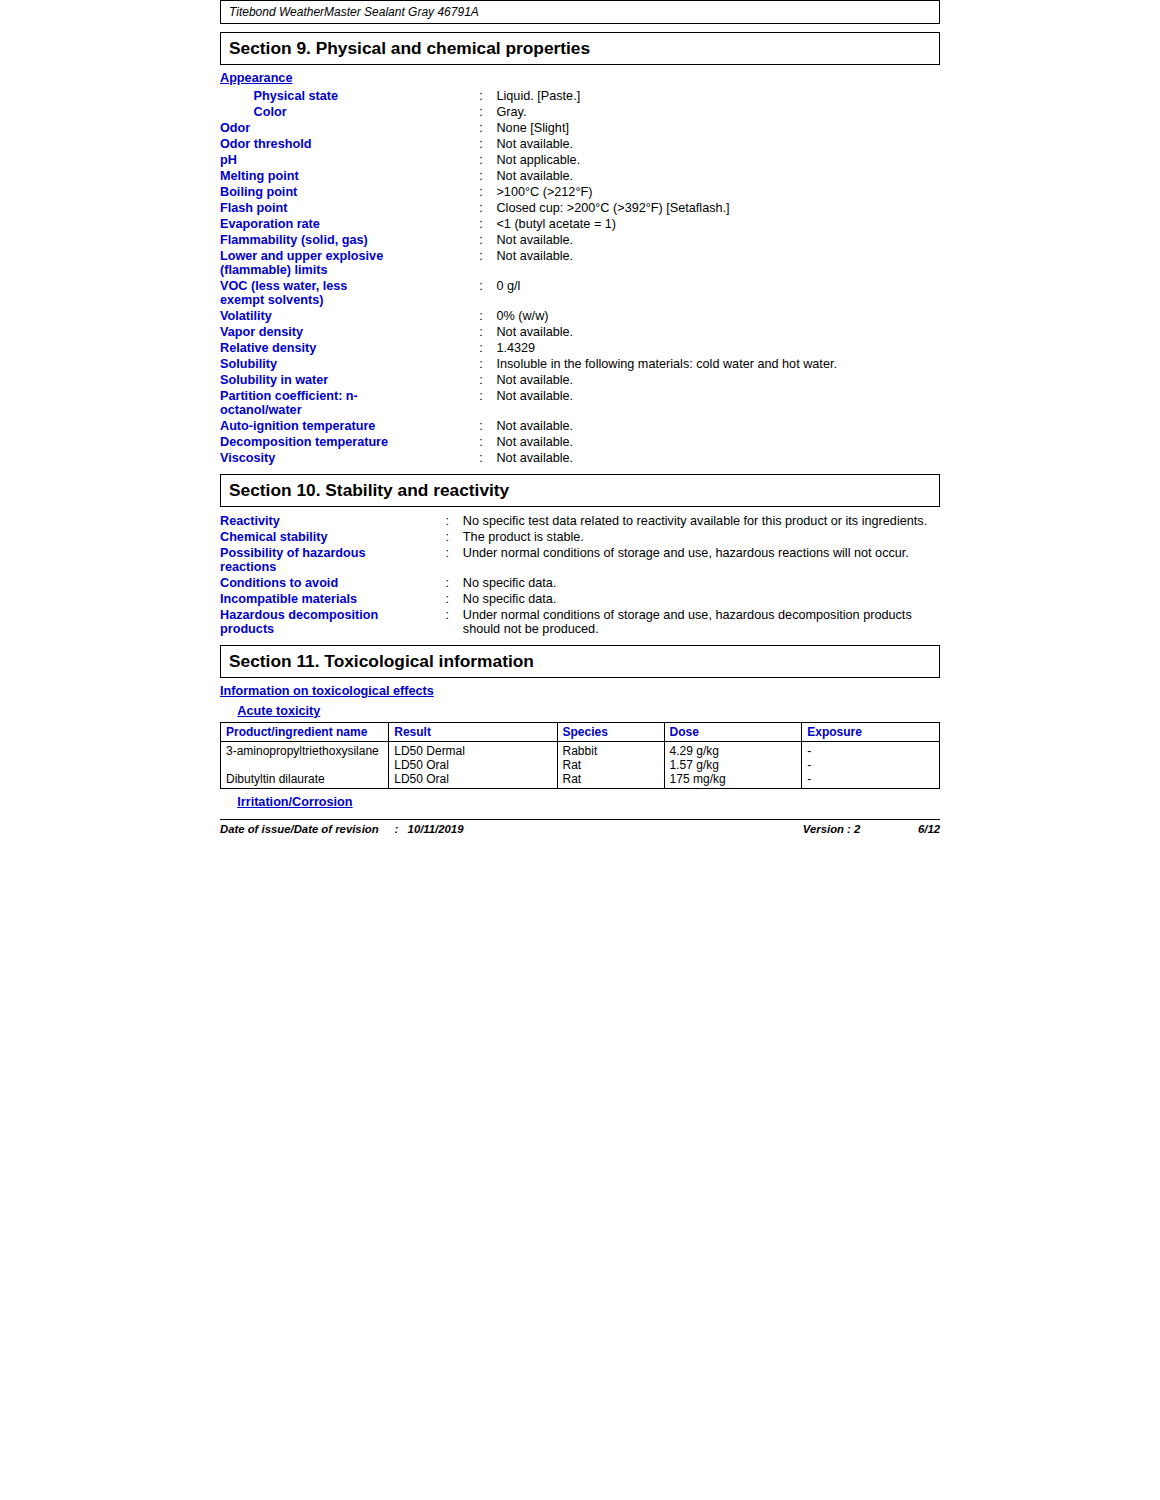Titebond WeatherMaster Sealant Gray 46791A
Section 9. Physical and chemical properties
Appearance
| Physical state | : | Liquid. [Paste.] |
| Color | : | Gray. |
| Odor | : | None [Slight] |
| Odor threshold | : | Not available. |
| pH | : | Not applicable. |
| Melting point | : | Not available. |
| Boiling point | : | >100°C (>212°F) |
| Flash point | : | Closed cup: >200°C (>392°F) [Setaflash.] |
| Evaporation rate | : | <1 (butyl acetate = 1) |
| Flammability (solid, gas) | : | Not available. |
| Lower and upper explosive (flammable) limits | : | Not available. |
| VOC (less water, less exempt solvents) | : | 0 g/l |
| Volatility | : | 0% (w/w) |
| Vapor density | : | Not available. |
| Relative density | : | 1.4329 |
| Solubility | : | Insoluble in the following materials: cold water and hot water. |
| Solubility in water | : | Not available. |
| Partition coefficient: n- octanol/water | : | Not available. |
| Auto-ignition temperature | : | Not available. |
| Decomposition temperature | : | Not available. |
| Viscosity | : | Not available. |
Section 10. Stability and reactivity
| Reactivity | : | No specific test data related to reactivity available for this product or its ingredients. |
| Chemical stability | : | The product is stable. |
| Possibility of hazardous reactions | : | Under normal conditions of storage and use, hazardous reactions will not occur. |
| Conditions to avoid | : | No specific data. |
| Incompatible materials | : | No specific data. |
| Hazardous decomposition products | : | Under normal conditions of storage and use, hazardous decomposition products should not be produced. |
Section 11. Toxicological information
Information on toxicological effects
Acute toxicity
| Product/ingredient name | Result | Species | Dose | Exposure |
| --- | --- | --- | --- | --- |
| 3-aminopropyltriethoxysilane Dibutyltin dilaurate | LD50 Dermal LD50 Oral LD50 Oral | Rabbit Rat Rat | 4.29 g/kg 1.57 g/kg 175 mg/kg | - - - |
Irritation/Corrosion
Date of issue/Date of revision : 10/11/2019
Version : 2
6/12